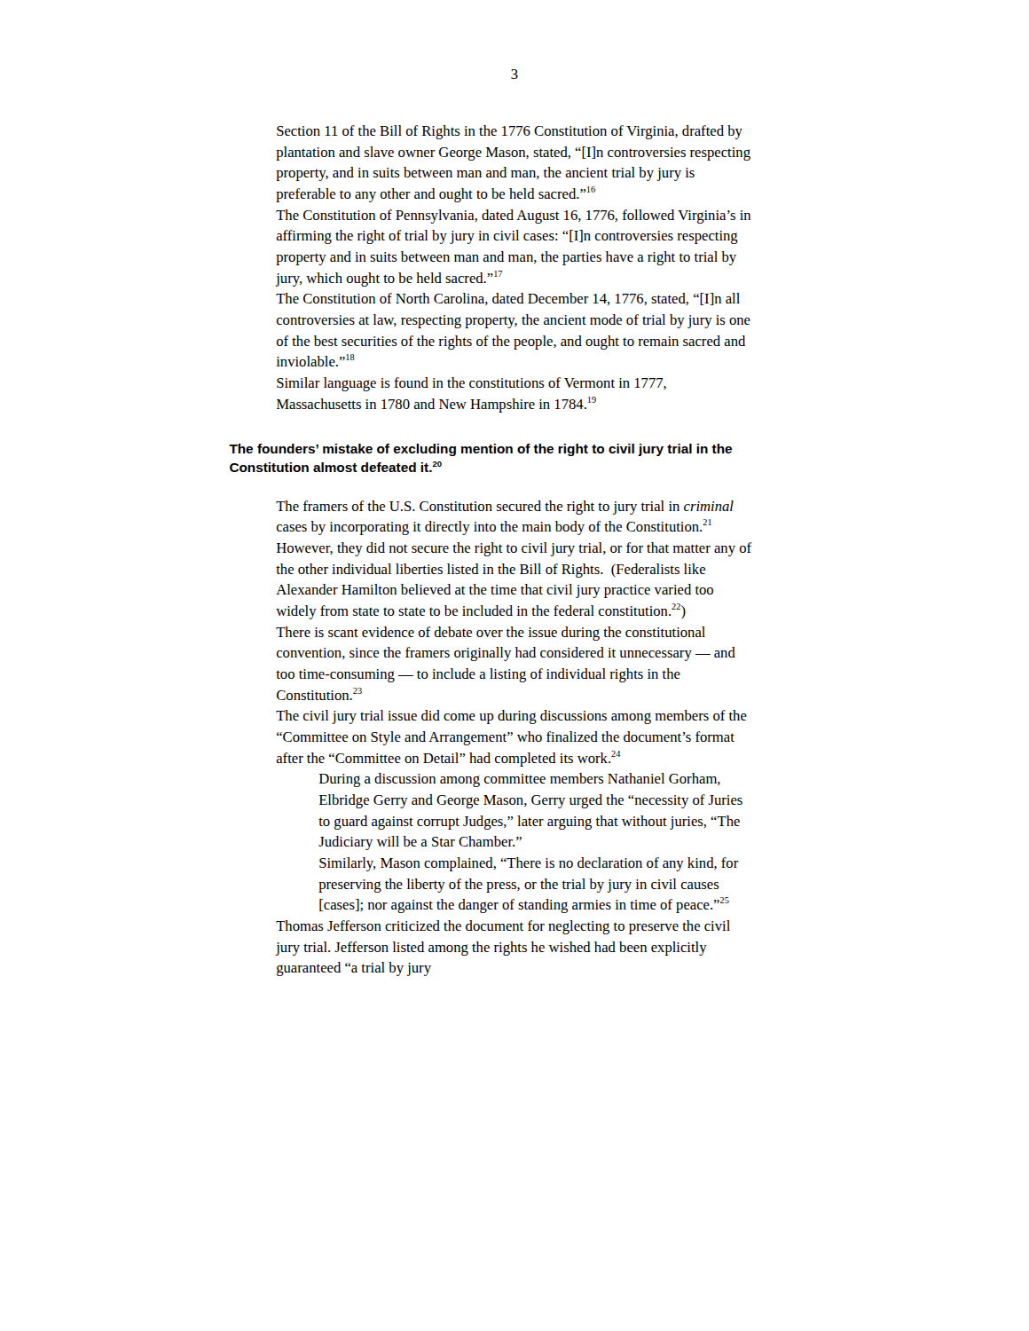3
Section 11 of the Bill of Rights in the 1776 Constitution of Virginia, drafted by plantation and slave owner George Mason, stated, “[I]n controversies respecting property, and in suits between man and man, the ancient trial by jury is preferable to any other and ought to be held sacred.”16
The Constitution of Pennsylvania, dated August 16, 1776, followed Virginia’s in affirming the right of trial by jury in civil cases: “[I]n controversies respecting property and in suits between man and man, the parties have a right to trial by jury, which ought to be held sacred.”17
The Constitution of North Carolina, dated December 14, 1776, stated, “[I]n all controversies at law, respecting property, the ancient mode of trial by jury is one of the best securities of the rights of the people, and ought to remain sacred and inviolable.”18
Similar language is found in the constitutions of Vermont in 1777, Massachusetts in 1780 and New Hampshire in 1784.19
The founders’ mistake of excluding mention of the right to civil jury trial in the Constitution almost defeated it.20
The framers of the U.S. Constitution secured the right to jury trial in criminal cases by incorporating it directly into the main body of the Constitution.21 However, they did not secure the right to civil jury trial, or for that matter any of the other individual liberties listed in the Bill of Rights. (Federalists like Alexander Hamilton believed at the time that civil jury practice varied too widely from state to state to be included in the federal constitution.22)
There is scant evidence of debate over the issue during the constitutional convention, since the framers originally had considered it unnecessary — and too time-consuming — to include a listing of individual rights in the Constitution.23
The civil jury trial issue did come up during discussions among members of the “Committee on Style and Arrangement” who finalized the document’s format after the “Committee on Detail” had completed its work.24
During a discussion among committee members Nathaniel Gorham, Elbridge Gerry and George Mason, Gerry urged the “necessity of Juries to guard against corrupt Judges,” later arguing that without juries, “The Judiciary will be a Star Chamber.”
Similarly, Mason complained, “There is no declaration of any kind, for preserving the liberty of the press, or the trial by jury in civil causes [cases]; nor against the danger of standing armies in time of peace.”25
Thomas Jefferson criticized the document for neglecting to preserve the civil jury trial. Jefferson listed among the rights he wished had been explicitly guaranteed “a trial by jury